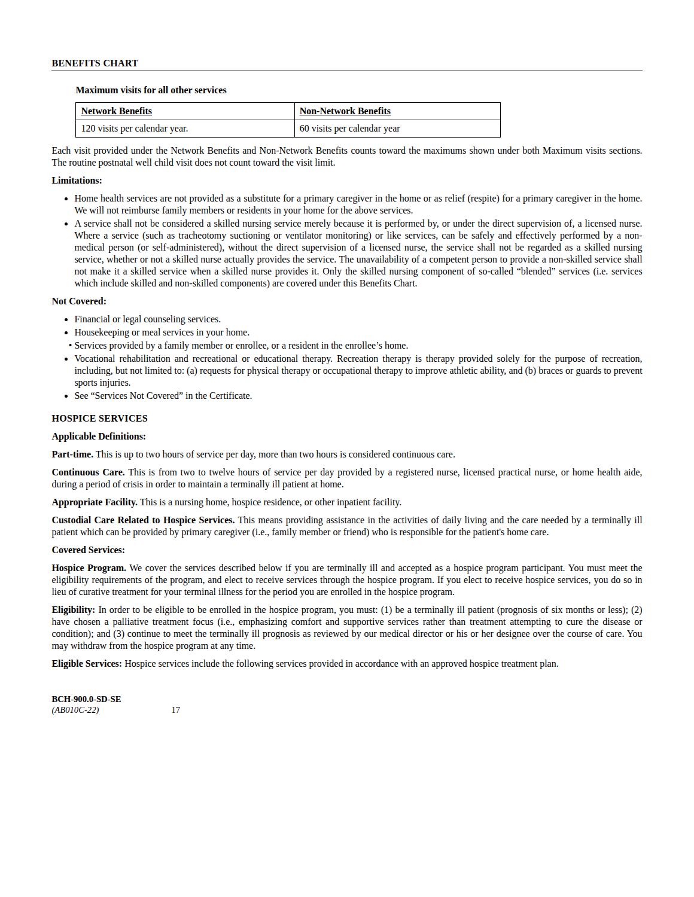BENEFITS CHART
Maximum visits for all other services
| Network Benefits | Non-Network Benefits |
| --- | --- |
| 120 visits per calendar year. | 60 visits per calendar year |
Each visit provided under the Network Benefits and Non-Network Benefits counts toward the maximums shown under both Maximum visits sections. The routine postnatal well child visit does not count toward the visit limit.
Limitations:
Home health services are not provided as a substitute for a primary caregiver in the home or as relief (respite) for a primary caregiver in the home. We will not reimburse family members or residents in your home for the above services.
A service shall not be considered a skilled nursing service merely because it is performed by, or under the direct supervision of, a licensed nurse. Where a service (such as tracheotomy suctioning or ventilator monitoring) or like services, can be safely and effectively performed by a non-medical person (or self-administered), without the direct supervision of a licensed nurse, the service shall not be regarded as a skilled nursing service, whether or not a skilled nurse actually provides the service. The unavailability of a competent person to provide a non-skilled service shall not make it a skilled service when a skilled nurse provides it. Only the skilled nursing component of so-called “blended” services (i.e. services which include skilled and non-skilled components) are covered under this Benefits Chart.
Not Covered:
Financial or legal counseling services.
Housekeeping or meal services in your home.
Services provided by a family member or enrollee, or a resident in the enrollee’s home.
Vocational rehabilitation and recreational or educational therapy. Recreation therapy is therapy provided solely for the purpose of recreation, including, but not limited to: (a) requests for physical therapy or occupational therapy to improve athletic ability, and (b) braces or guards to prevent sports injuries.
See “Services Not Covered” in the Certificate.
HOSPICE SERVICES
Applicable Definitions:
Part-time. This is up to two hours of service per day, more than two hours is considered continuous care.
Continuous Care. This is from two to twelve hours of service per day provided by a registered nurse, licensed practical nurse, or home health aide, during a period of crisis in order to maintain a terminally ill patient at home.
Appropriate Facility. This is a nursing home, hospice residence, or other inpatient facility.
Custodial Care Related to Hospice Services. This means providing assistance in the activities of daily living and the care needed by a terminally ill patient which can be provided by primary caregiver (i.e., family member or friend) who is responsible for the patient's home care.
Covered Services:
Hospice Program. We cover the services described below if you are terminally ill and accepted as a hospice program participant. You must meet the eligibility requirements of the program, and elect to receive services through the hospice program. If you elect to receive hospice services, you do so in lieu of curative treatment for your terminal illness for the period you are enrolled in the hospice program.
Eligibility: In order to be eligible to be enrolled in the hospice program, you must: (1) be a terminally ill patient (prognosis of six months or less); (2) have chosen a palliative treatment focus (i.e., emphasizing comfort and supportive services rather than treatment attempting to cure the disease or condition); and (3) continue to meet the terminally ill prognosis as reviewed by our medical director or his or her designee over the course of care. You may withdraw from the hospice program at any time.
Eligible Services: Hospice services include the following services provided in accordance with an approved hospice treatment plan.
BCH-900.0-SD-SE
(AB010C-22)
17